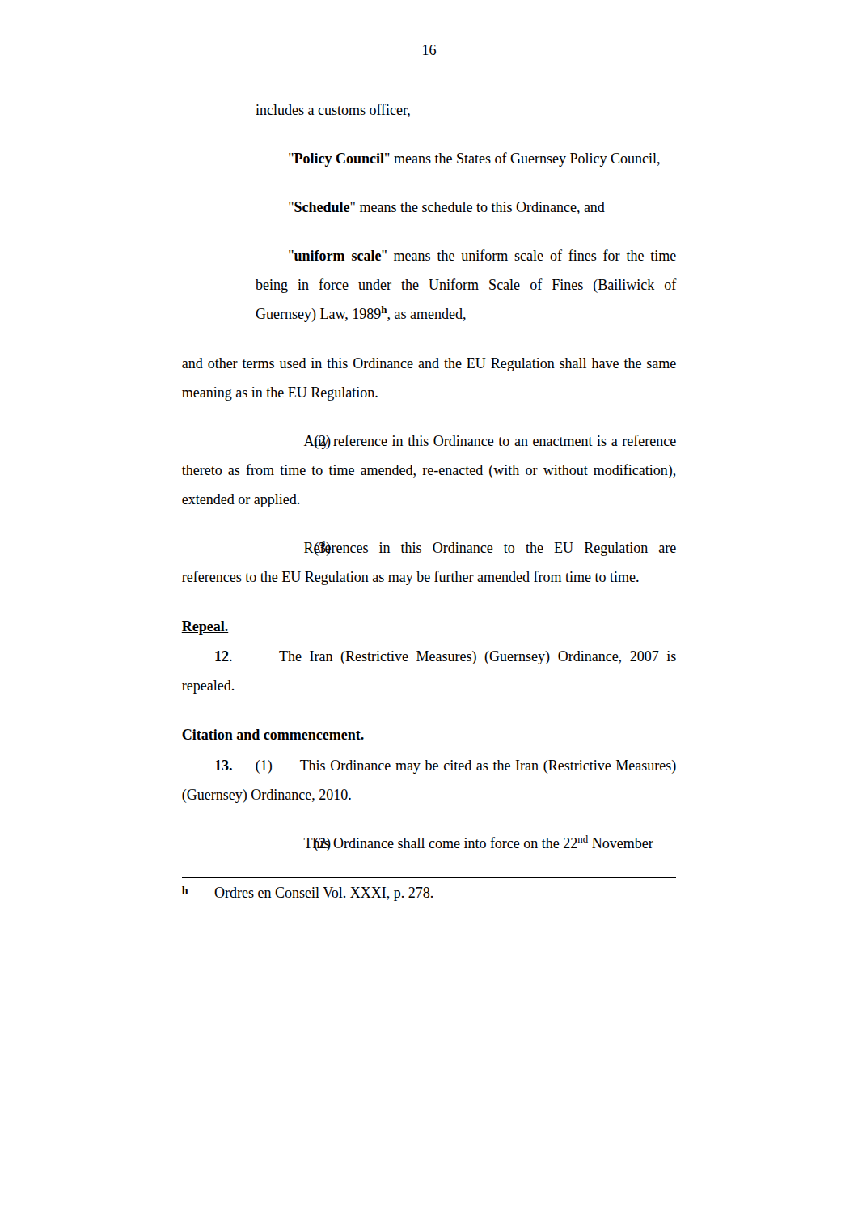16
includes a customs officer,
"Policy Council" means the States of Guernsey Policy Council,
"Schedule" means the schedule to this Ordinance, and
"uniform scale" means the uniform scale of fines for the time being in force under the Uniform Scale of Fines (Bailiwick of Guernsey) Law, 1989h, as amended,
and other terms used in this Ordinance and the EU Regulation shall have the same meaning as in the EU Regulation.
(2) Any reference in this Ordinance to an enactment is a reference thereto as from time to time amended, re-enacted (with or without modification), extended or applied.
(3) References in this Ordinance to the EU Regulation are references to the EU Regulation as may be further amended from time to time.
Repeal.
12. The Iran (Restrictive Measures) (Guernsey) Ordinance, 2007 is repealed.
Citation and commencement.
13. (1) This Ordinance may be cited as the Iran (Restrictive Measures) (Guernsey) Ordinance, 2010.
(2) This Ordinance shall come into force on the 22nd November
h Ordres en Conseil Vol. XXXI, p. 278.